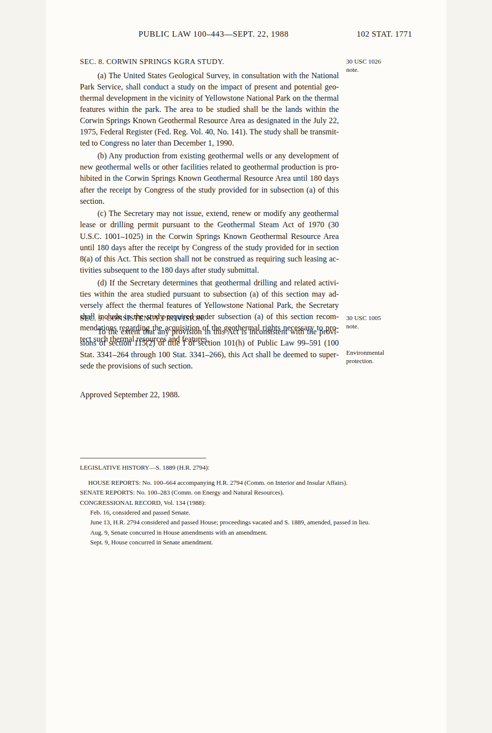PUBLIC LAW 100–443—SEPT. 22, 1988 102 STAT. 1771
30 USC 1026
note.
Sec. 8. Corwin Springs KGRA Study.
(a) The United States Geological Survey, in consultation with the National Park Service, shall conduct a study on the impact of present and potential geothermal development in the vicinity of Yellowstone National Park on the thermal features within the park. The area to be studied shall be the lands within the Corwin Springs Known Geothermal Resource Area as designated in the July 22, 1975, Federal Register (Fed. Reg. Vol. 40, No. 141). The study shall be transmitted to Congress no later than December 1, 1990.
(b) Any production from existing geothermal wells or any development of new geothermal wells or other facilities related to geothermal production is prohibited in the Corwin Springs Known Geothermal Resource Area until 180 days after the receipt by Congress of the study provided for in subsection (a) of this section.
(c) The Secretary may not issue, extend, renew or modify any geothermal lease or drilling permit pursuant to the Geothermal Steam Act of 1970 (30 U.S.C. 1001–1025) in the Corwin Springs Known Geothermal Resource Area until 180 days after the receipt by Congress of the study provided for in section 8(a) of this Act. This section shall not be construed as requiring such leasing activities subsequent to the 180 days after study submittal.
(d) If the Secretary determines that geothermal drilling and related activities within the area studied pursuant to subsection (a) of this section may adversely affect the thermal features of Yellowstone National Park, the Secretary shall include in the study required under subsection (a) of this section recommendations regarding the acquisition of the geothermal rights necessary to protect such thermal resources and features.
Environmental
protection.
30 USC 1005
note.
Sec. 9. Consistency Provision.
To the extent that any provision in this Act is inconsistent with the provisions of section 115(2) of title I of section 101(h) of Public Law 99–591 (100 Stat. 3341–264 through 100 Stat. 3341–266), this Act shall be deemed to supersede the provisions of such section.
Approved September 22, 1988.
LEGISLATIVE HISTORY—S. 1889 (H.R. 2794):
HOUSE REPORTS: No. 100–664 accompanying H.R. 2794 (Comm. on Interior and Insular Affairs).
SENATE REPORTS: No. 100–283 (Comm. on Energy and Natural Resources).
CONGRESSIONAL RECORD, Vol. 134 (1988):
Feb. 16, considered and passed Senate.
June 13, H.R. 2794 considered and passed House; proceedings vacated and S. 1889, amended, passed in lieu.
Aug. 9, Senate concurred in House amendments with an amendment.
Sept. 9, House concurred in Senate amendment.